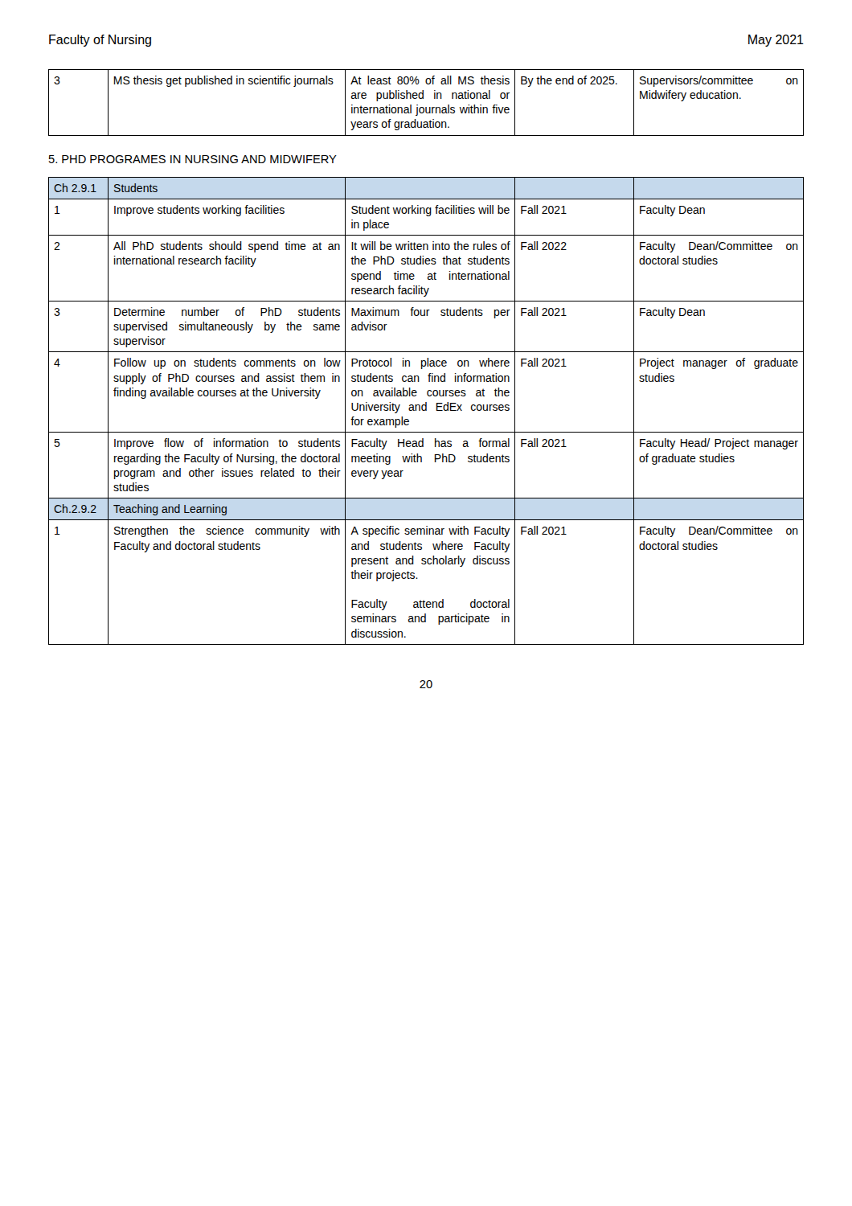Faculty of Nursing May 2021
| 3 | MS thesis get published in scientific journals | At least 80% of all MS thesis are published in national or international journals within five years of graduation. | By the end of 2025. | Supervisors/committee on Midwifery education. |
5. PHD PROGRAMES IN NURSING AND MIDWIFERY
| Ch 2.9.1 | Students | | | |
| 1 | Improve students working facilities | Student working facilities will be in place | Fall 2021 | Faculty Dean |
| 2 | All PhD students should spend time at an international research facility | It will be written into the rules of the PhD studies that students spend time at international research facility | Fall 2022 | Faculty Dean/Committee on doctoral studies |
| 3 | Determine number of PhD students supervised simultaneously by the same supervisor | Maximum four students per advisor | Fall 2021 | Faculty Dean |
| 4 | Follow up on students comments on low supply of PhD courses and assist them in finding available courses at the University | Protocol in place on where students can find information on available courses at the University and EdEx courses for example | Fall 2021 | Project manager of graduate studies |
| 5 | Improve flow of information to students regarding the Faculty of Nursing, the doctoral program and other issues related to their studies | Faculty Head has a formal meeting with PhD students every year | Fall 2021 | Faculty Head/ Project manager of graduate studies |
| Ch.2.9.2 | Teaching and Learning | | | |
| 1 | Strengthen the science community with Faculty and doctoral students | A specific seminar with Faculty and students where Faculty present and scholarly discuss their projects. Faculty attend doctoral seminars and participate in discussion. | Fall 2021 | Faculty Dean/Committee on doctoral studies |
20